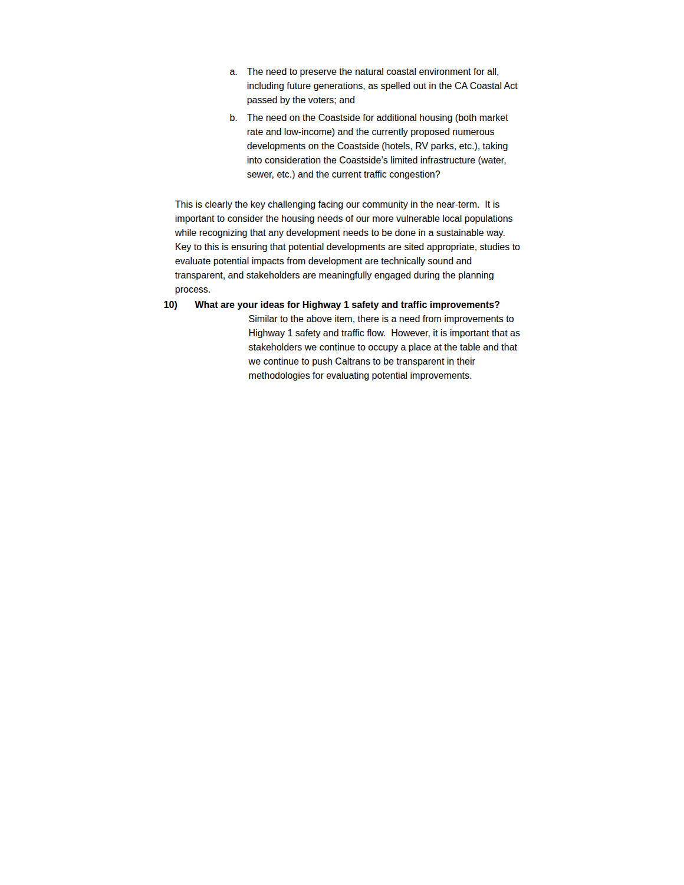The need to preserve the natural coastal environment for all, including future generations, as spelled out in the CA Coastal Act passed by the voters; and
The need on the Coastside for additional housing (both market rate and low-income) and the currently proposed numerous developments on the Coastside (hotels, RV parks, etc.), taking into consideration the Coastside’s limited infrastructure (water, sewer, etc.) and the current traffic congestion?
This is clearly the key challenging facing our community in the near-term. It is important to consider the housing needs of our more vulnerable local populations while recognizing that any development needs to be done in a sustainable way. Key to this is ensuring that potential developments are sited appropriate, studies to evaluate potential impacts from development are technically sound and transparent, and stakeholders are meaningfully engaged during the planning process.
10) What are your ideas for Highway 1 safety and traffic improvements?
Similar to the above item, there is a need from improvements to Highway 1 safety and traffic flow. However, it is important that as stakeholders we continue to occupy a place at the table and that we continue to push Caltrans to be transparent in their methodologies for evaluating potential improvements.